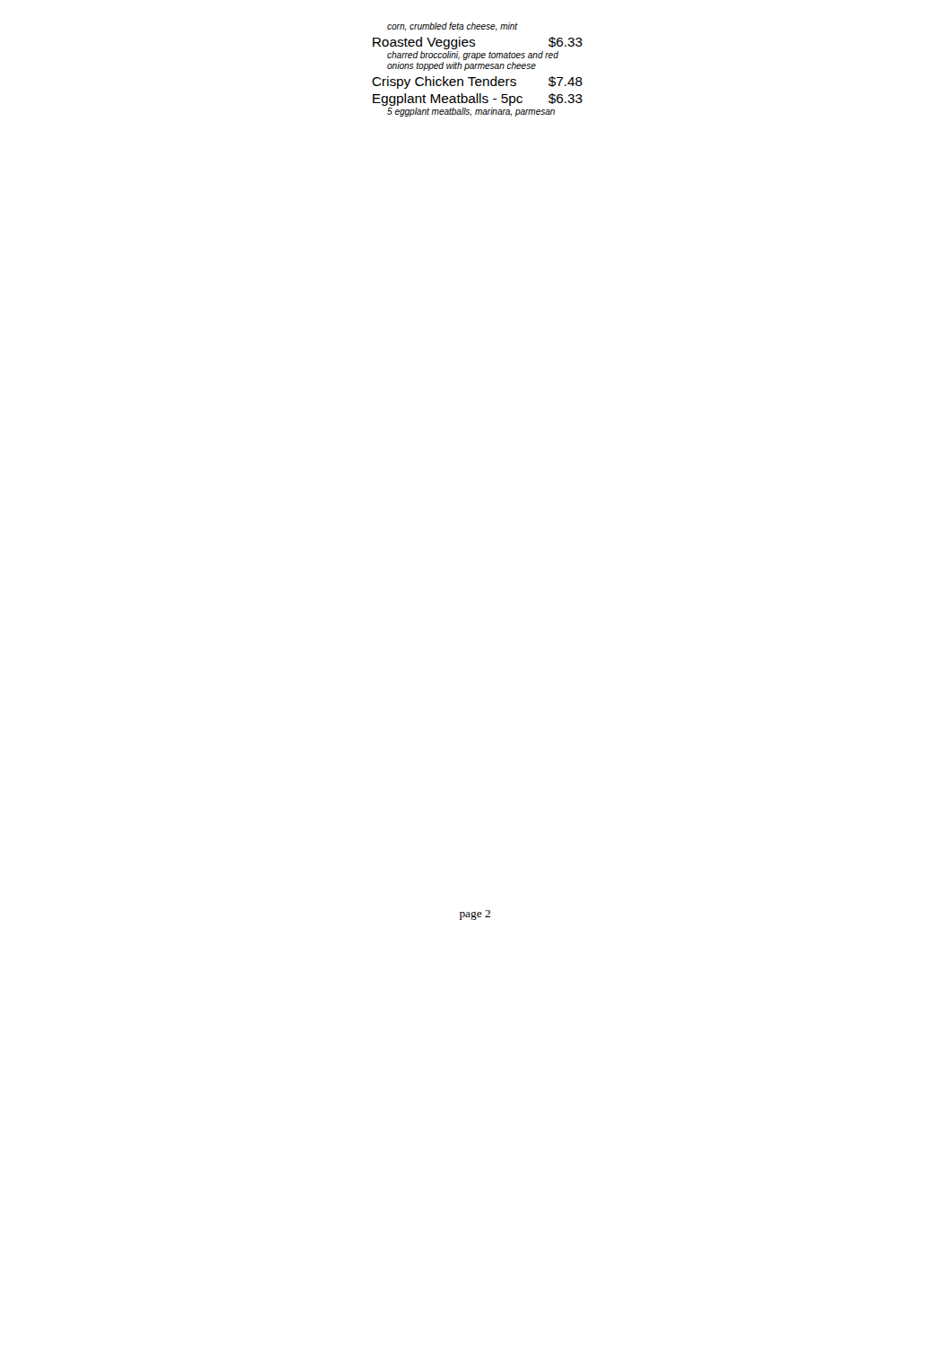corn, crumbled feta cheese, mint
Roasted Veggies $6.33
charred broccolini, grape tomatoes and red onions topped with parmesan cheese
Crispy Chicken Tenders $7.48
Eggplant Meatballs - 5pc $6.33
5 eggplant meatballs, marinara, parmesan
page 2